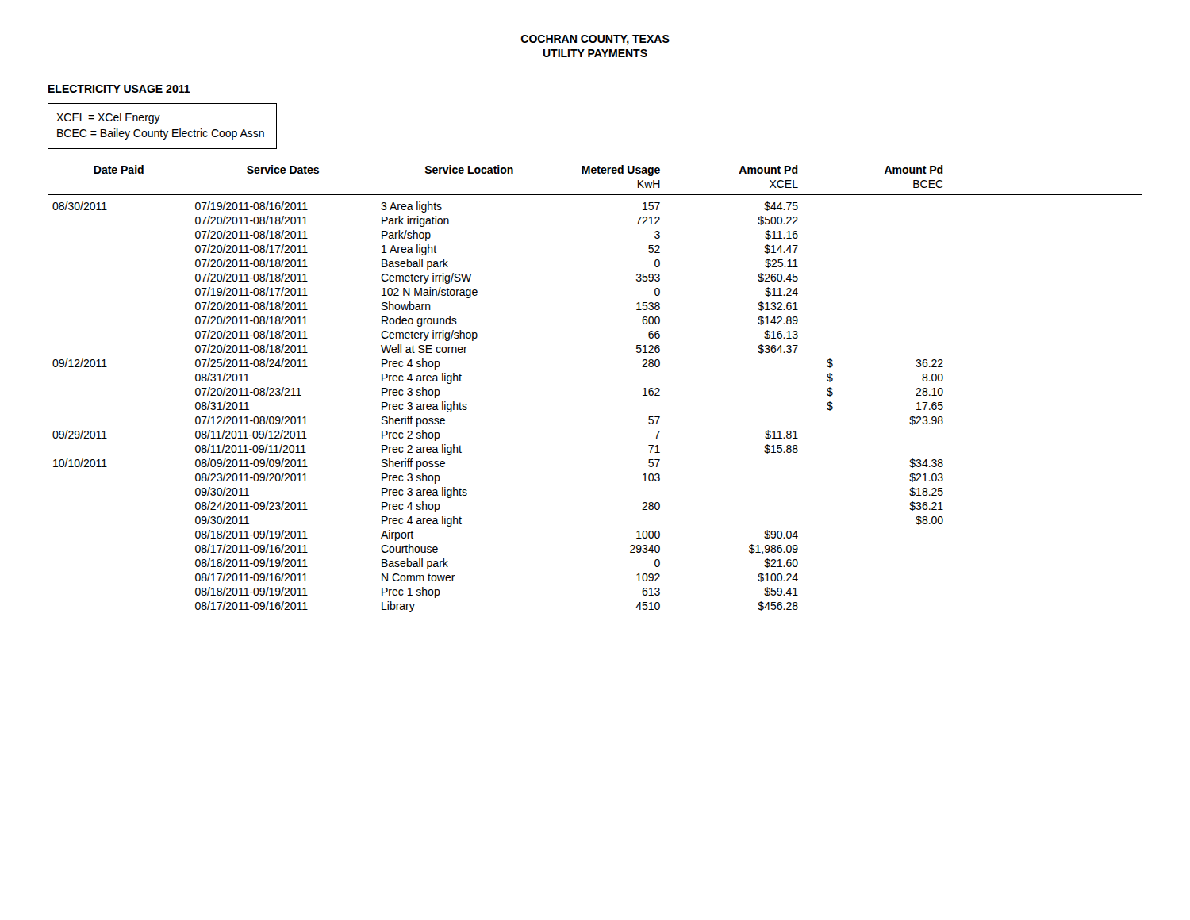COCHRAN COUNTY, TEXAS
UTILITY PAYMENTS
ELECTRICITY USAGE 2011
XCEL = XCel Energy
BCEC = Bailey County Electric Coop Assn
| Date Paid | Service Dates | Service Location | Metered Usage | Amount Pd | Amount Pd | |
| --- | --- | --- | --- | --- | --- | --- |
| | | | KwH | XCEL | BCEC | |
| 08/30/2011 | 07/19/2011-08/16/2011 | 3 Area lights | 157 | $44.75 | | |
| | 07/20/2011-08/18/2011 | Park irrigation | 7212 | $500.22 | | |
| | 07/20/2011-08/18/2011 | Park/shop | 3 | $11.16 | | |
| | 07/20/2011-08/17/2011 | 1 Area light | 52 | $14.47 | | |
| | 07/20/2011-08/18/2011 | Baseball park | 0 | $25.11 | | |
| | 07/20/2011-08/18/2011 | Cemetery irrig/SW | 3593 | $260.45 | | |
| | 07/19/2011-08/17/2011 | 102 N Main/storage | 0 | $11.24 | | |
| | 07/20/2011-08/18/2011 | Showbarn | 1538 | $132.61 | | |
| | 07/20/2011-08/18/2011 | Rodeo grounds | 600 | $142.89 | | |
| | 07/20/2011-08/18/2011 | Cemetery irrig/shop | 66 | $16.13 | | |
| | 07/20/2011-08/18/2011 | Well at SE corner | 5126 | $364.37 | | |
| 09/12/2011 | 07/25/2011-08/24/2011 | Prec 4 shop | 280 | | $ 36.22 | |
| | 08/31/2011 | Prec 4 area light | | | $ 8.00 | |
| | 07/20/2011-08/23/211 | Prec 3 shop | 162 | | $ 28.10 | |
| | 08/31/2011 | Prec 3 area lights | | | $ 17.65 | |
| | 07/12/2011-08/09/2011 | Sheriff posse | 57 | | $23.98 | |
| 09/29/2011 | 08/11/2011-09/12/2011 | Prec 2 shop | 7 | $11.81 | | |
| | 08/11/2011-09/11/2011 | Prec 2 area light | 71 | $15.88 | | |
| 10/10/2011 | 08/09/2011-09/09/2011 | Sheriff posse | 57 | | $34.38 | |
| | 08/23/2011-09/20/2011 | Prec 3 shop | 103 | | $21.03 | |
| | 09/30/2011 | Prec 3 area lights | | | $18.25 | |
| | 08/24/2011-09/23/2011 | Prec 4 shop | 280 | | $36.21 | |
| | 09/30/2011 | Prec 4 area light | | | $8.00 | |
| | 08/18/2011-09/19/2011 | Airport | 1000 | $90.04 | | |
| | 08/17/2011-09/16/2011 | Courthouse | 29340 | $1,986.09 | | |
| | 08/18/2011-09/19/2011 | Baseball park | 0 | $21.60 | | |
| | 08/17/2011-09/16/2011 | N Comm tower | 1092 | $100.24 | | |
| | 08/18/2011-09/19/2011 | Prec 1 shop | 613 | $59.41 | | |
| | 08/17/2011-09/16/2011 | Library | 4510 | $456.28 | | |